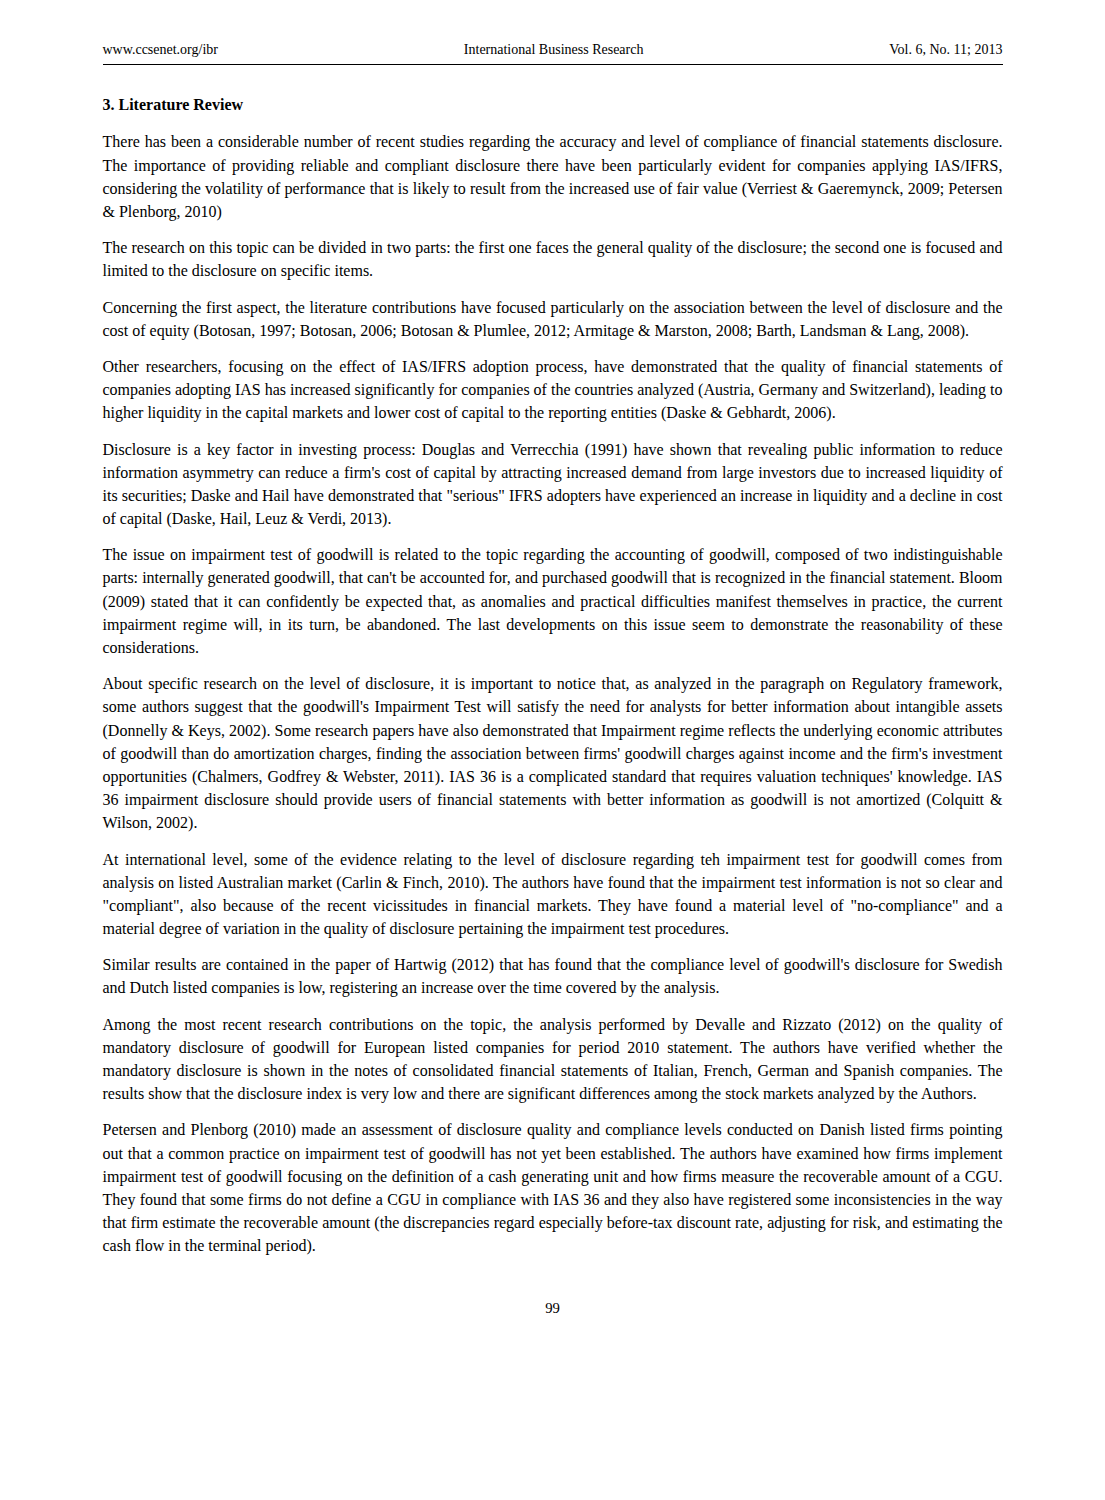www.ccsenet.org/ibr International Business Research Vol. 6, No. 11; 2013
3. Literature Review
There has been a considerable number of recent studies regarding the accuracy and level of compliance of financial statements disclosure. The importance of providing reliable and compliant disclosure there have been particularly evident for companies applying IAS/IFRS, considering the volatility of performance that is likely to result from the increased use of fair value (Verriest & Gaeremynck, 2009; Petersen & Plenborg, 2010)
The research on this topic can be divided in two parts: the first one faces the general quality of the disclosure; the second one is focused and limited to the disclosure on specific items.
Concerning the first aspect, the literature contributions have focused particularly on the association between the level of disclosure and the cost of equity (Botosan, 1997; Botosan, 2006; Botosan & Plumlee, 2012; Armitage & Marston, 2008; Barth, Landsman & Lang, 2008).
Other researchers, focusing on the effect of IAS/IFRS adoption process, have demonstrated that the quality of financial statements of companies adopting IAS has increased significantly for companies of the countries analyzed (Austria, Germany and Switzerland), leading to higher liquidity in the capital markets and lower cost of capital to the reporting entities (Daske & Gebhardt, 2006).
Disclosure is a key factor in investing process: Douglas and Verrecchia (1991) have shown that revealing public information to reduce information asymmetry can reduce a firm's cost of capital by attracting increased demand from large investors due to increased liquidity of its securities; Daske and Hail have demonstrated that "serious" IFRS adopters have experienced an increase in liquidity and a decline in cost of capital (Daske, Hail, Leuz & Verdi, 2013).
The issue on impairment test of goodwill is related to the topic regarding the accounting of goodwill, composed of two indistinguishable parts: internally generated goodwill, that can't be accounted for, and purchased goodwill that is recognized in the financial statement. Bloom (2009) stated that it can confidently be expected that, as anomalies and practical difficulties manifest themselves in practice, the current impairment regime will, in its turn, be abandoned. The last developments on this issue seem to demonstrate the reasonability of these considerations.
About specific research on the level of disclosure, it is important to notice that, as analyzed in the paragraph on Regulatory framework, some authors suggest that the goodwill's Impairment Test will satisfy the need for analysts for better information about intangible assets (Donnelly & Keys, 2002). Some research papers have also demonstrated that Impairment regime reflects the underlying economic attributes of goodwill than do amortization charges, finding the association between firms' goodwill charges against income and the firm's investment opportunities (Chalmers, Godfrey & Webster, 2011). IAS 36 is a complicated standard that requires valuation techniques' knowledge. IAS 36 impairment disclosure should provide users of financial statements with better information as goodwill is not amortized (Colquitt & Wilson, 2002).
At international level, some of the evidence relating to the level of disclosure regarding teh impairment test for goodwill comes from analysis on listed Australian market (Carlin & Finch, 2010). The authors have found that the impairment test information is not so clear and "compliant", also because of the recent vicissitudes in financial markets. They have found a material level of "no-compliance" and a material degree of variation in the quality of disclosure pertaining the impairment test procedures.
Similar results are contained in the paper of Hartwig (2012) that has found that the compliance level of goodwill's disclosure for Swedish and Dutch listed companies is low, registering an increase over the time covered by the analysis.
Among the most recent research contributions on the topic, the analysis performed by Devalle and Rizzato (2012) on the quality of mandatory disclosure of goodwill for European listed companies for period 2010 statement. The authors have verified whether the mandatory disclosure is shown in the notes of consolidated financial statements of Italian, French, German and Spanish companies. The results show that the disclosure index is very low and there are significant differences among the stock markets analyzed by the Authors.
Petersen and Plenborg (2010) made an assessment of disclosure quality and compliance levels conducted on Danish listed firms pointing out that a common practice on impairment test of goodwill has not yet been established. The authors have examined how firms implement impairment test of goodwill focusing on the definition of a cash generating unit and how firms measure the recoverable amount of a CGU. They found that some firms do not define a CGU in compliance with IAS 36 and they also have registered some inconsistencies in the way that firm estimate the recoverable amount (the discrepancies regard especially before-tax discount rate, adjusting for risk, and estimating the cash flow in the terminal period).
99